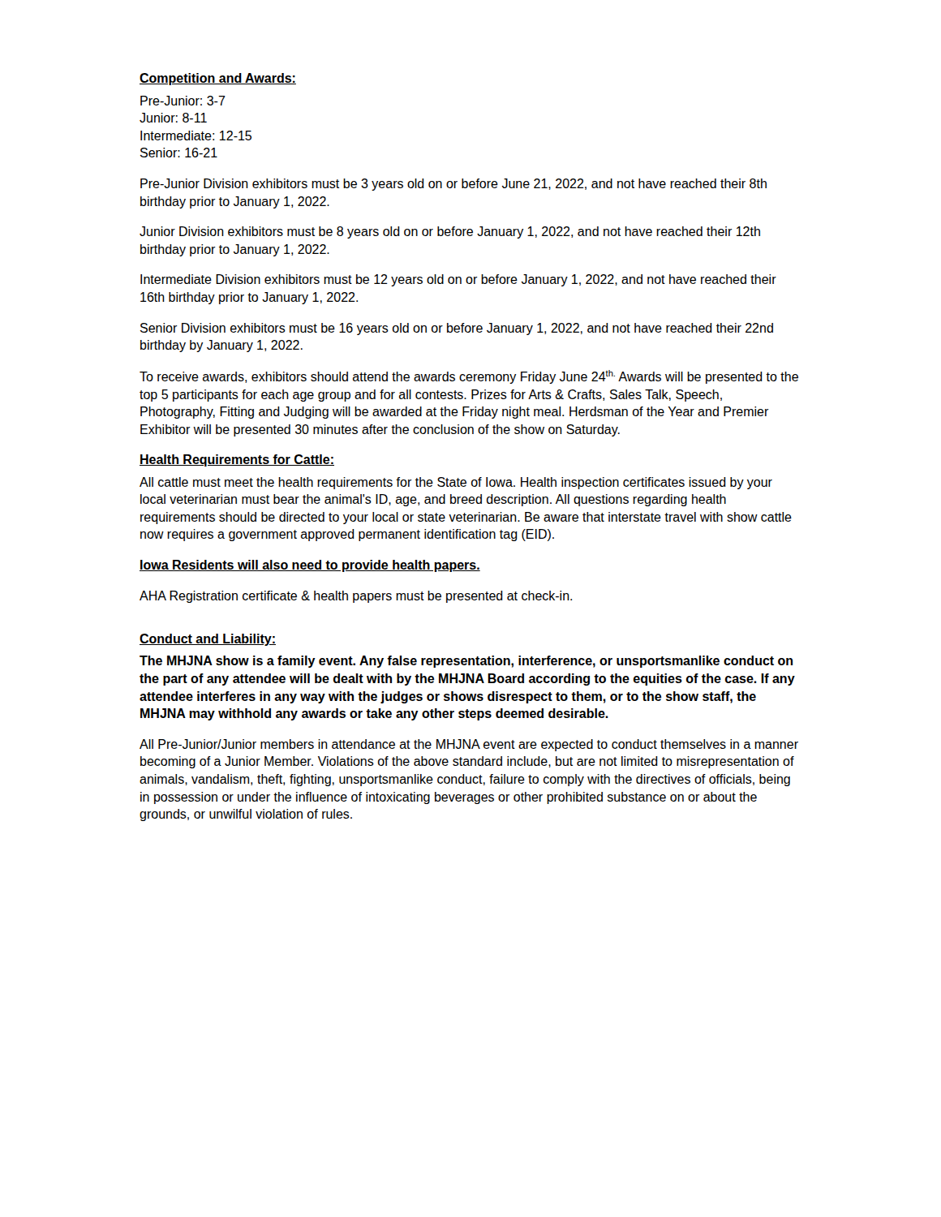Competition and Awards:
Pre-Junior: 3-7
Junior: 8-11
Intermediate: 12-15
Senior: 16-21
Pre-Junior Division exhibitors must be 3 years old on or before June 21, 2022, and not have reached their 8th birthday prior to January 1, 2022.
Junior Division exhibitors must be 8 years old on or before January 1, 2022, and not have reached their 12th birthday prior to January 1, 2022.
Intermediate Division exhibitors must be 12 years old on or before January 1, 2022, and not have reached their 16th birthday prior to January 1, 2022.
Senior Division exhibitors must be 16 years old on or before January 1, 2022, and not have reached their 22nd birthday by January 1, 2022.
To receive awards, exhibitors should attend the awards ceremony Friday June 24th. Awards will be presented to the top 5 participants for each age group and for all contests. Prizes for Arts & Crafts, Sales Talk, Speech, Photography, Fitting and Judging will be awarded at the Friday night meal. Herdsman of the Year and Premier Exhibitor will be presented 30 minutes after the conclusion of the show on Saturday.
Health Requirements for Cattle:
All cattle must meet the health requirements for the State of Iowa. Health inspection certificates issued by your local veterinarian must bear the animal's ID, age, and breed description. All questions regarding health requirements should be directed to your local or state veterinarian. Be aware that interstate travel with show cattle now requires a government approved permanent identification tag (EID).
Iowa Residents will also need to provide health papers.
AHA Registration certificate & health papers must be presented at check-in.
Conduct and Liability:
The MHJNA show is a family event. Any false representation, interference, or unsportsmanlike conduct on the part of any attendee will be dealt with by the MHJNA Board according to the equities of the case. If any attendee interferes in any way with the judges or shows disrespect to them, or to the show staff, the MHJNA may withhold any awards or take any other steps deemed desirable.
All Pre-Junior/Junior members in attendance at the MHJNA event are expected to conduct themselves in a manner becoming of a Junior Member. Violations of the above standard include, but are not limited to misrepresentation of animals, vandalism, theft, fighting, unsportsmanlike conduct, failure to comply with the directives of officials, being in possession or under the influence of intoxicating beverages or other prohibited substance on or about the grounds, or unwilful violation of rules.